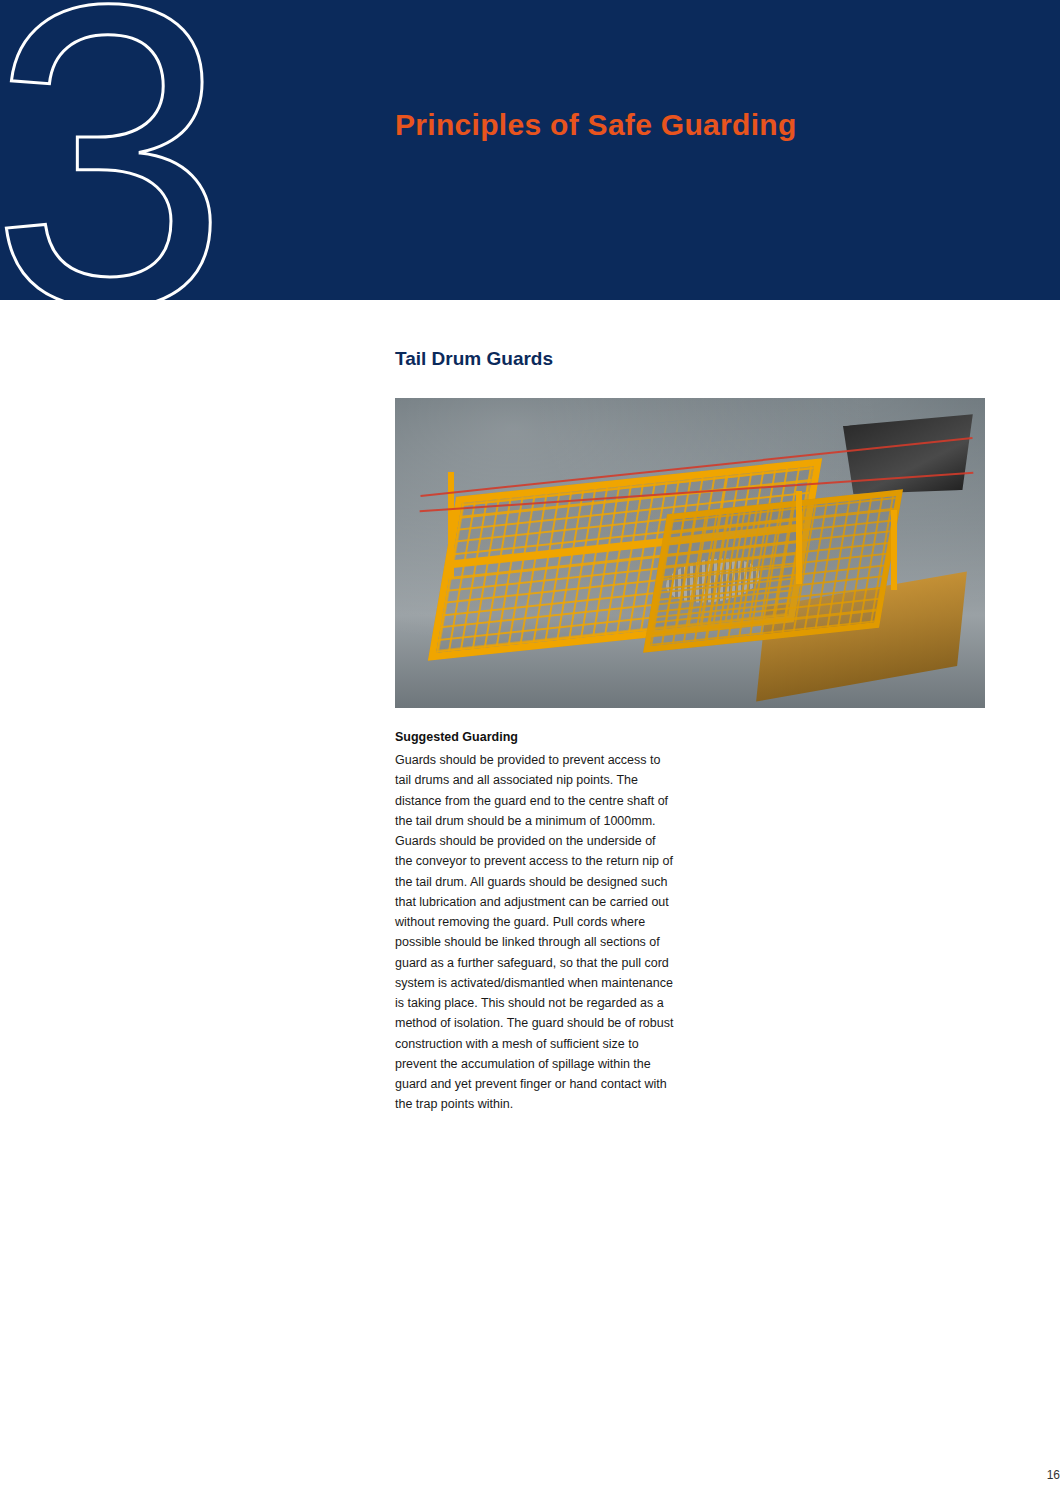3
Principles of Safe Guarding
Tail Drum Guards
Suggested Guarding
Guards should be provided to prevent access to tail drums and all associated nip points. The distance from the guard end to the centre shaft of the tail drum should be a minimum of 1000mm. Guards should be provided on the underside of the conveyor to prevent access to the return nip of the tail drum. All guards should be designed such that lubrication and adjustment can be carried out without removing the guard. Pull cords where possible should be linked through all sections of guard as a further safeguard, so that the pull cord system is activated/dismantled when maintenance is taking place. This should not be regarded as a method of isolation. The guard should be of robust construction with a mesh of sufficient size to prevent the accumulation of spillage within the guard and yet prevent finger or hand contact with the trap points within.
16